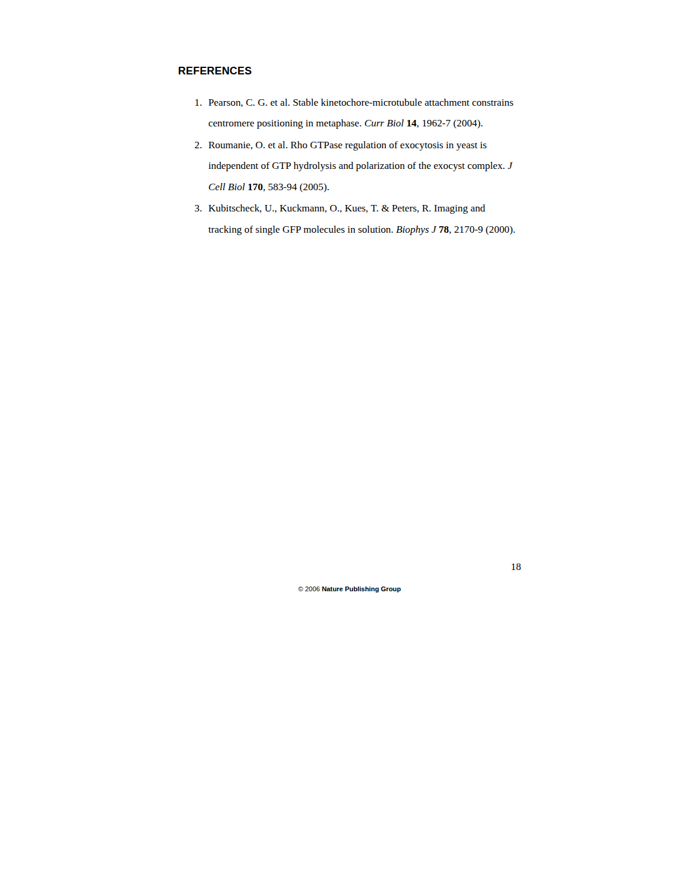REFERENCES
Pearson, C. G. et al. Stable kinetochore-microtubule attachment constrains centromere positioning in metaphase. Curr Biol 14, 1962-7 (2004).
Roumanie, O. et al. Rho GTPase regulation of exocytosis in yeast is independent of GTP hydrolysis and polarization of the exocyst complex. J Cell Biol 170, 583-94 (2005).
Kubitscheck, U., Kuckmann, O., Kues, T. & Peters, R. Imaging and tracking of single GFP molecules in solution. Biophys J 78, 2170-9 (2000).
18
© 2006 Nature Publishing Group